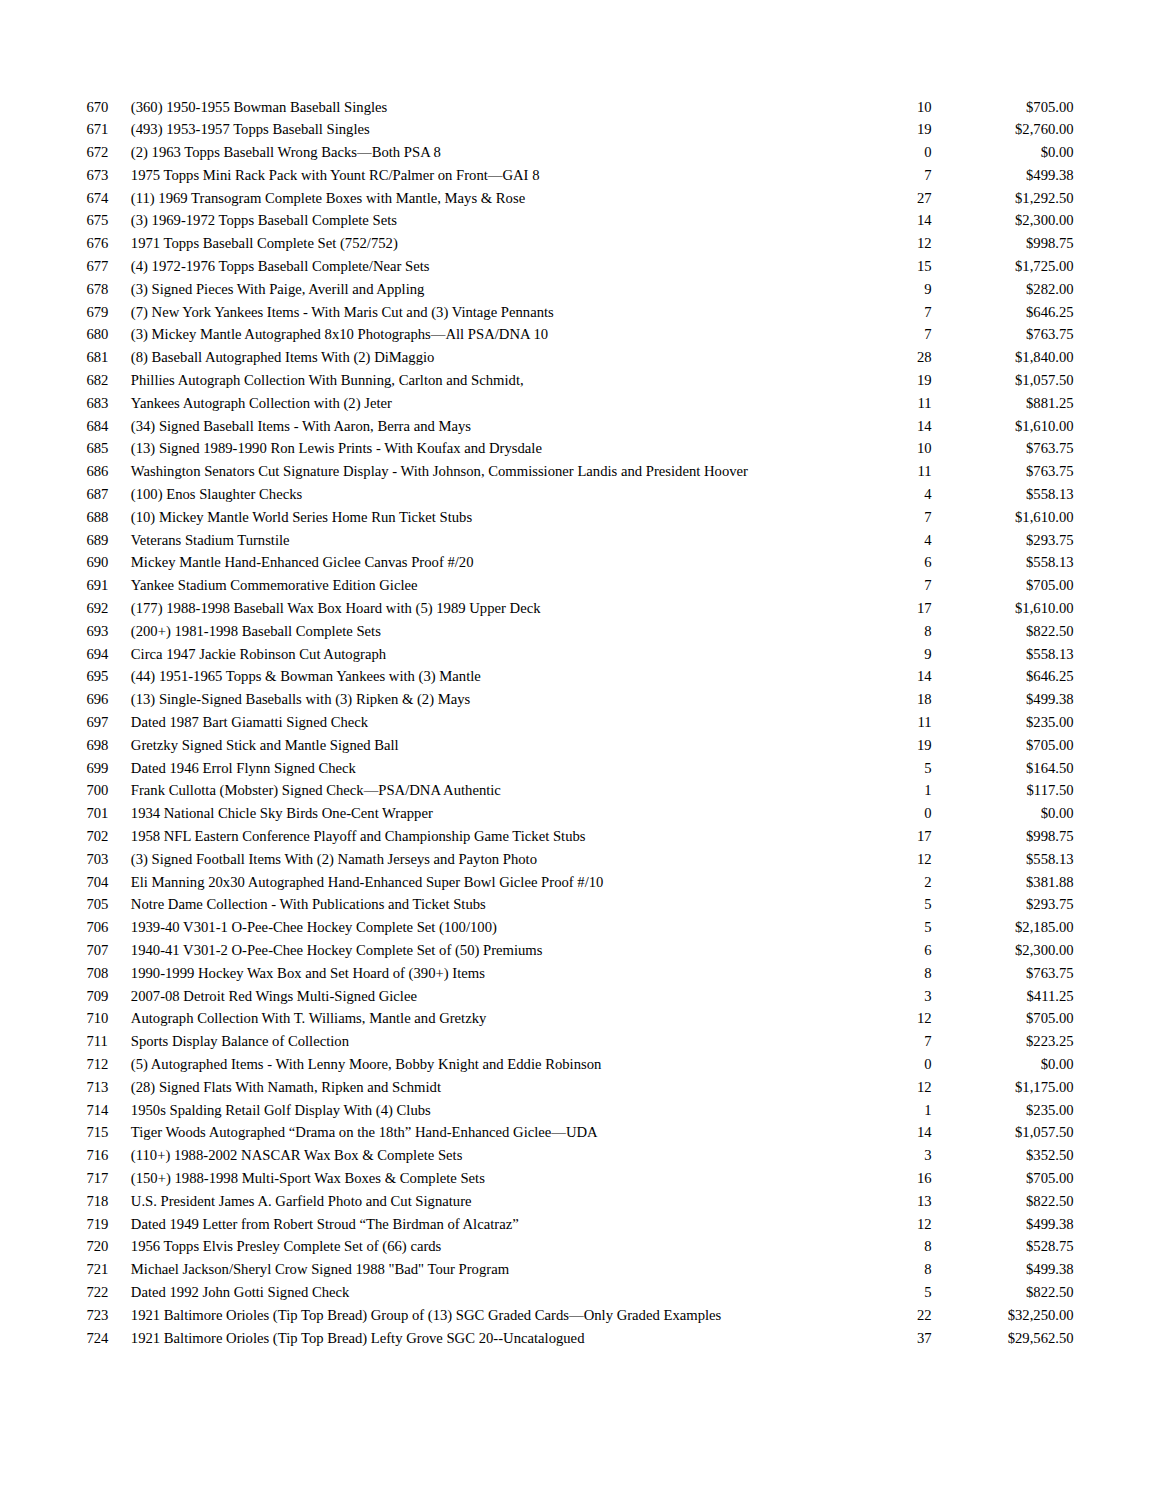| 670 | (360) 1950-1955 Bowman Baseball Singles | 10 | $705.00 |
| 671 | (493) 1953-1957 Topps Baseball Singles | 19 | $2,760.00 |
| 672 | (2) 1963 Topps Baseball Wrong Backs—Both PSA 8 | 0 | $0.00 |
| 673 | 1975 Topps Mini Rack Pack with Yount RC/Palmer on Front—GAI 8 | 7 | $499.38 |
| 674 | (11) 1969 Transogram Complete Boxes with Mantle, Mays & Rose | 27 | $1,292.50 |
| 675 | (3) 1969-1972 Topps Baseball Complete Sets | 14 | $2,300.00 |
| 676 | 1971 Topps Baseball Complete Set (752/752) | 12 | $998.75 |
| 677 | (4) 1972-1976 Topps Baseball Complete/Near Sets | 15 | $1,725.00 |
| 678 | (3) Signed Pieces With Paige, Averill and Appling | 9 | $282.00 |
| 679 | (7) New York Yankees Items - With Maris Cut and (3) Vintage Pennants | 7 | $646.25 |
| 680 | (3) Mickey Mantle Autographed 8x10 Photographs—All PSA/DNA 10 | 7 | $763.75 |
| 681 | (8) Baseball Autographed Items With (2) DiMaggio | 28 | $1,840.00 |
| 682 | Phillies Autograph Collection With Bunning, Carlton and Schmidt, | 19 | $1,057.50 |
| 683 | Yankees Autograph Collection with (2) Jeter | 11 | $881.25 |
| 684 | (34) Signed Baseball Items - With Aaron, Berra and Mays | 14 | $1,610.00 |
| 685 | (13) Signed 1989-1990 Ron Lewis Prints - With Koufax and Drysdale | 10 | $763.75 |
| 686 | Washington Senators Cut Signature Display - With Johnson, Commissioner Landis and President Hoover | 11 | $763.75 |
| 687 | (100) Enos Slaughter Checks | 4 | $558.13 |
| 688 | (10) Mickey Mantle World Series Home Run Ticket Stubs | 7 | $1,610.00 |
| 689 | Veterans Stadium Turnstile | 4 | $293.75 |
| 690 | Mickey Mantle Hand-Enhanced Giclee Canvas Proof #/20 | 6 | $558.13 |
| 691 | Yankee Stadium Commemorative Edition Giclee | 7 | $705.00 |
| 692 | (177) 1988-1998 Baseball Wax Box Hoard with (5) 1989 Upper Deck | 17 | $1,610.00 |
| 693 | (200+) 1981-1998 Baseball Complete Sets | 8 | $822.50 |
| 694 | Circa 1947 Jackie Robinson Cut Autograph | 9 | $558.13 |
| 695 | (44) 1951-1965 Topps & Bowman Yankees with (3) Mantle | 14 | $646.25 |
| 696 | (13) Single-Signed Baseballs with (3) Ripken & (2) Mays | 18 | $499.38 |
| 697 | Dated 1987 Bart Giamatti Signed Check | 11 | $235.00 |
| 698 | Gretzky Signed Stick and Mantle Signed Ball | 19 | $705.00 |
| 699 | Dated 1946 Errol Flynn Signed Check | 5 | $164.50 |
| 700 | Frank Cullotta (Mobster) Signed Check—PSA/DNA Authentic | 1 | $117.50 |
| 701 | 1934 National Chicle Sky Birds One-Cent Wrapper | 0 | $0.00 |
| 702 | 1958 NFL Eastern Conference Playoff and Championship Game Ticket Stubs | 17 | $998.75 |
| 703 | (3) Signed Football Items With (2) Namath Jerseys and Payton Photo | 12 | $558.13 |
| 704 | Eli Manning 20x30 Autographed Hand-Enhanced Super Bowl Giclee Proof #/10 | 2 | $381.88 |
| 705 | Notre Dame Collection - With Publications and Ticket Stubs | 5 | $293.75 |
| 706 | 1939-40 V301-1 O-Pee-Chee Hockey Complete Set (100/100) | 5 | $2,185.00 |
| 707 | 1940-41 V301-2 O-Pee-Chee Hockey Complete Set of (50) Premiums | 6 | $2,300.00 |
| 708 | 1990-1999 Hockey Wax Box and Set Hoard of (390+) Items | 8 | $763.75 |
| 709 | 2007-08 Detroit Red Wings Multi-Signed Giclee | 3 | $411.25 |
| 710 | Autograph Collection With T. Williams, Mantle and Gretzky | 12 | $705.00 |
| 711 | Sports Display Balance of Collection | 7 | $223.25 |
| 712 | (5) Autographed Items - With Lenny Moore, Bobby Knight and Eddie Robinson | 0 | $0.00 |
| 713 | (28) Signed Flats With Namath, Ripken and Schmidt | 12 | $1,175.00 |
| 714 | 1950s Spalding Retail Golf Display With (4) Clubs | 1 | $235.00 |
| 715 | Tiger Woods Autographed “Drama on the 18th” Hand-Enhanced Giclee—UDA | 14 | $1,057.50 |
| 716 | (110+) 1988-2002 NASCAR Wax Box & Complete Sets | 3 | $352.50 |
| 717 | (150+) 1988-1998 Multi-Sport Wax Boxes & Complete Sets | 16 | $705.00 |
| 718 | U.S. President James A. Garfield Photo and Cut Signature | 13 | $822.50 |
| 719 | Dated 1949 Letter from Robert Stroud “The Birdman of Alcatraz” | 12 | $499.38 |
| 720 | 1956 Topps Elvis Presley Complete Set of (66) cards | 8 | $528.75 |
| 721 | Michael Jackson/Sheryl Crow Signed 1988 "Bad" Tour Program | 8 | $499.38 |
| 722 | Dated 1992 John Gotti Signed Check | 5 | $822.50 |
| 723 | 1921 Baltimore Orioles (Tip Top Bread) Group of (13) SGC Graded Cards—Only Graded Examples | 22 | $32,250.00 |
| 724 | 1921 Baltimore Orioles (Tip Top Bread) Lefty Grove SGC 20--Uncatalogued | 37 | $29,562.50 |